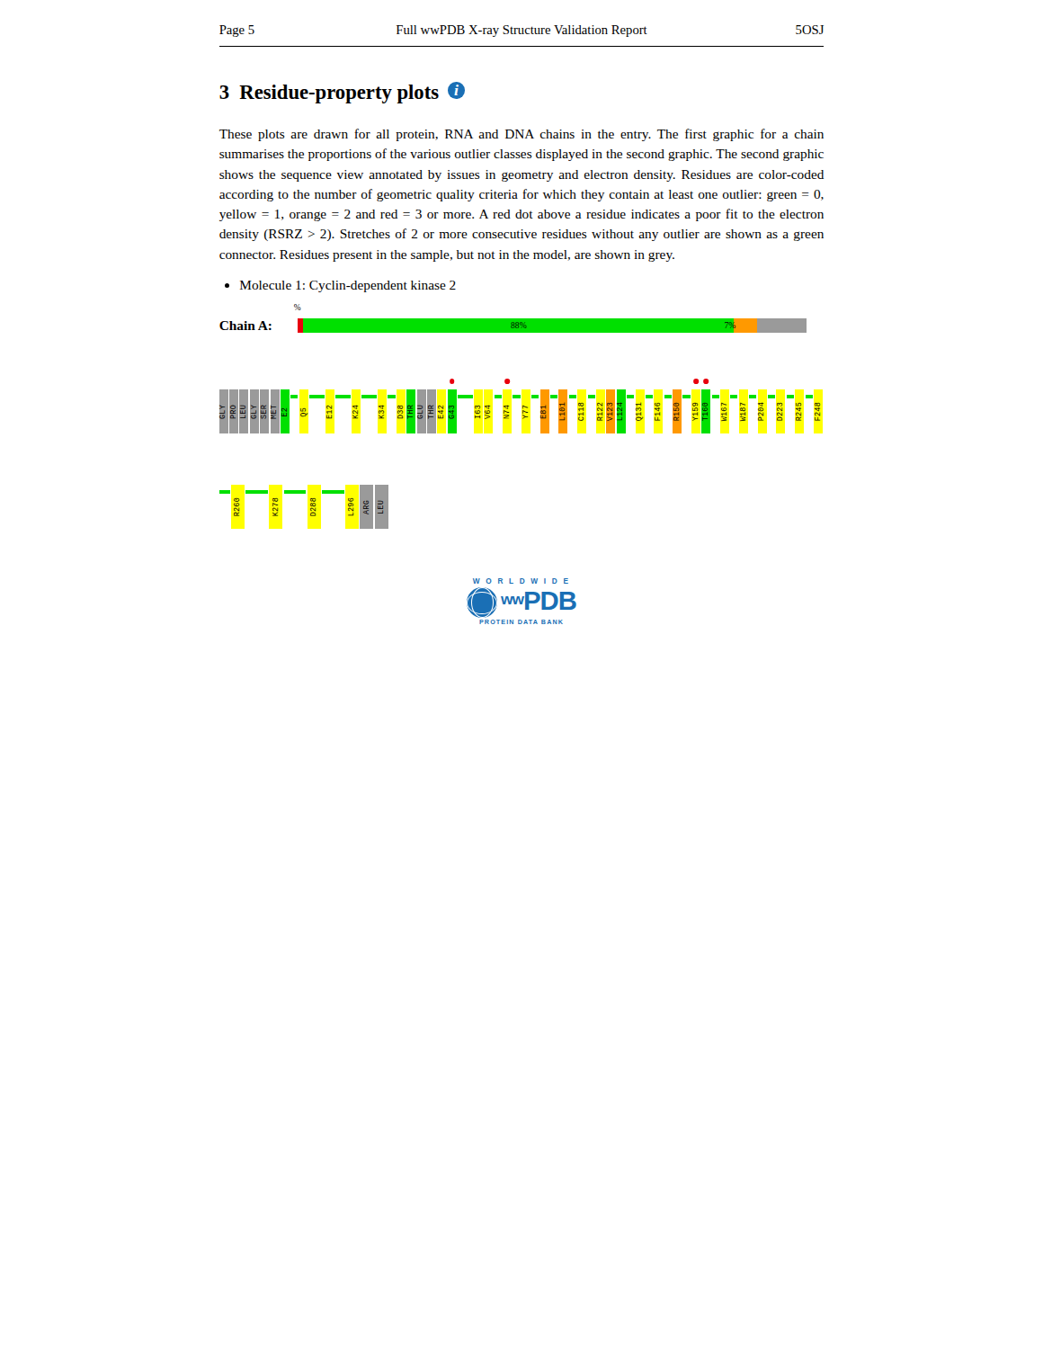Page 5
Full wwPDB X-ray Structure Validation Report
5OSJ
3 Residue-property plots i
These plots are drawn for all protein, RNA and DNA chains in the entry. The first graphic for a chain summarises the proportions of the various outlier classes displayed in the second graphic. The second graphic shows the sequence view annotated by issues in geometry and electron density. Residues are color-coded according to the number of geometric quality criteria for which they contain at least one outlier: green = 0, yellow = 1, orange = 2 and red = 3 or more. A red dot above a residue indicates a poor fit to the electron density (RSRZ > 2). Stretches of 2 or more consecutive residues without any outlier are shown as a green connector. Residues present in the sample, but not in the model, are shown in grey.
Molecule 1: Cyclin-dependent kinase 2
%
Chain A:
88%
7%
GLY
PRO
LEU
GLY
SER
MET
E2
Q5
E12
K24
K34
D38
THR
GLU
THR
E42
G43
I63
V64
N74
Y77
E81
L101
C118
R122
V123
L124
Q131
F146
R150
Y159
T160
W167
W187
P204
D223
R245
F248
R260
K278
D288
L296
ARG
LEU
W O R L D W I D E
ww PDB
PROTEIN DATA BANK